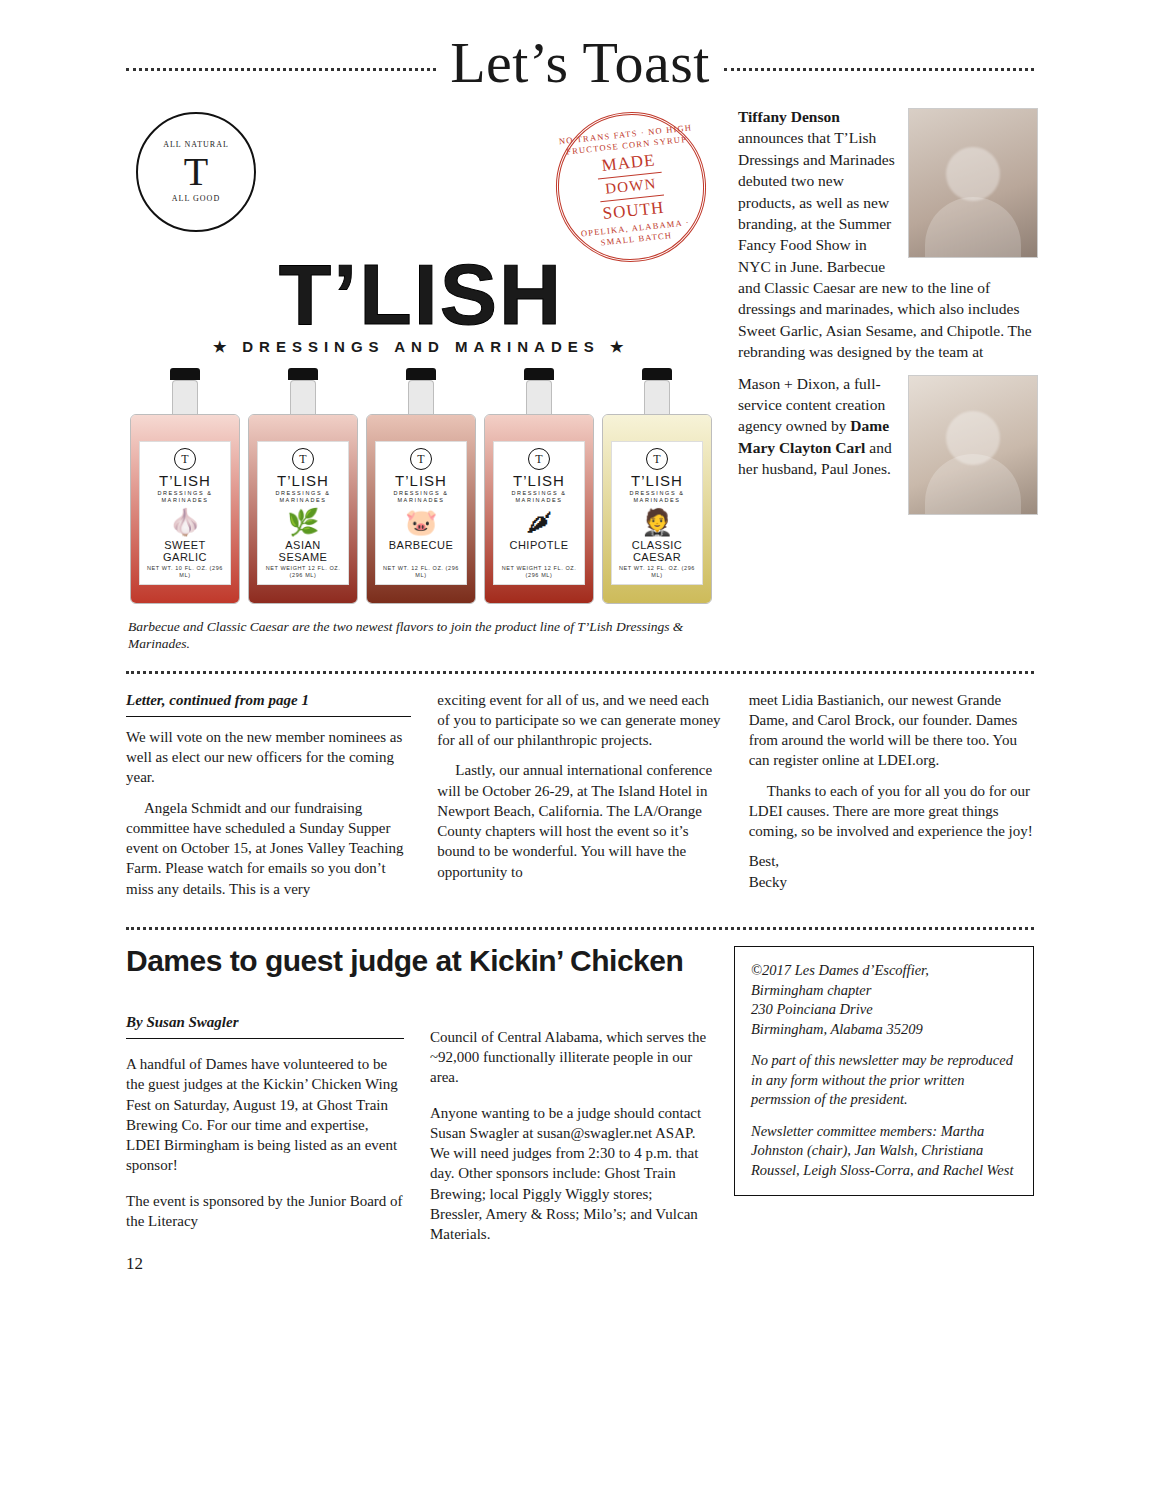Let’s Toast
All Natural T All Good
No Trans Fats · No High Fructose Corn Syrup Made Down South Opelika, Alabama · Small Batch
T’LISH
★ Dressings and Marinades ★
T
T’LISH
Dressings & Marinades
🧄
Sweet Garlic
Net Wt. 10 fl. oz. (296 ml)
T
T’LISH
Dressings & Marinades
🌿
Asian Sesame
Net Weight 12 fl. oz. (296 ml)
T
T’LISH
Dressings & Marinades
🐷
Barbecue
Net Wt. 12 fl. oz. (296 ml)
T
T’LISH
Dressings & Marinades
🌶
Chipotle
Net Weight 12 fl. oz. (296 ml)
T
T’LISH
Dressings & Marinades
🤵
Classic Caesar
Net Wt. 12 fl. oz. (296 ml)
Barbecue and Classic Caesar are the two newest flavors to join the product line of T’Lish Dressings & Marinades.
Tiffany Denson announces that T’Lish Dressings and Marinades debuted two new products, as well as new branding, at the Summer Fancy Food Show in NYC in June. Barbecue and Classic Caesar are new to the line of dressings and marinades, which also includes Sweet Garlic, Asian Sesame, and Chipotle. The rebranding was designed by the team at
Mason + Dixon, a full-service content creation agency owned by Dame Mary Clayton Carl and her husband, Paul Jones.
Letter, continued from page 1
We will vote on the new member nominees as well as elect our new officers for the coming year.
Angela Schmidt and our fundraising committee have scheduled a Sunday Supper event on October 15, at Jones Valley Teaching Farm. Please watch for emails so you don’t miss any details. This is a very
exciting event for all of us, and we need each of you to participate so we can generate money for all of our philanthropic projects.
Lastly, our annual international conference will be October 26-29, at The Island Hotel in Newport Beach, California. The LA/Orange County chapters will host the event so it’s bound to be wonderful. You will have the opportunity to
meet Lidia Bastianich, our newest Grande Dame, and Carol Brock, our founder. Dames from around the world will be there too. You can register online at LDEI.org.
Thanks to each of you for all you do for our LDEI causes. There are more great things coming, so be involved and experience the joy!
Best,
Becky
Dames to guest judge at Kickin’ Chicken
By Susan Swagler
A handful of Dames have volunteered to be the guest judges at the Kickin’ Chicken Wing Fest on Saturday, August 19, at Ghost Train Brewing Co. For our time and expertise, LDEI Birmingham is being listed as an event sponsor!
The event is sponsored by the Junior Board of the Literacy
Council of Central Alabama, which serves the ~92,000 functionally illiterate people in our area.
Anyone wanting to be a judge should contact Susan Swagler at susan@swagler.net ASAP. We will need judges from 2:30 to 4 p.m. that day. Other sponsors include: Ghost Train Brewing; local Piggly Wiggly stores; Bressler, Amery & Ross; Milo’s; and Vulcan Materials.
©2017 Les Dames d’Escoffier,
Birmingham chapter
230 Poinciana Drive
Birmingham, Alabama 35209
No part of this newsletter may be reproduced in any form without the prior written permssion of the president.
Newsletter committee members: Martha Johnston (chair), Jan Walsh, Christiana Roussel, Leigh Sloss-Corra, and Rachel West
12